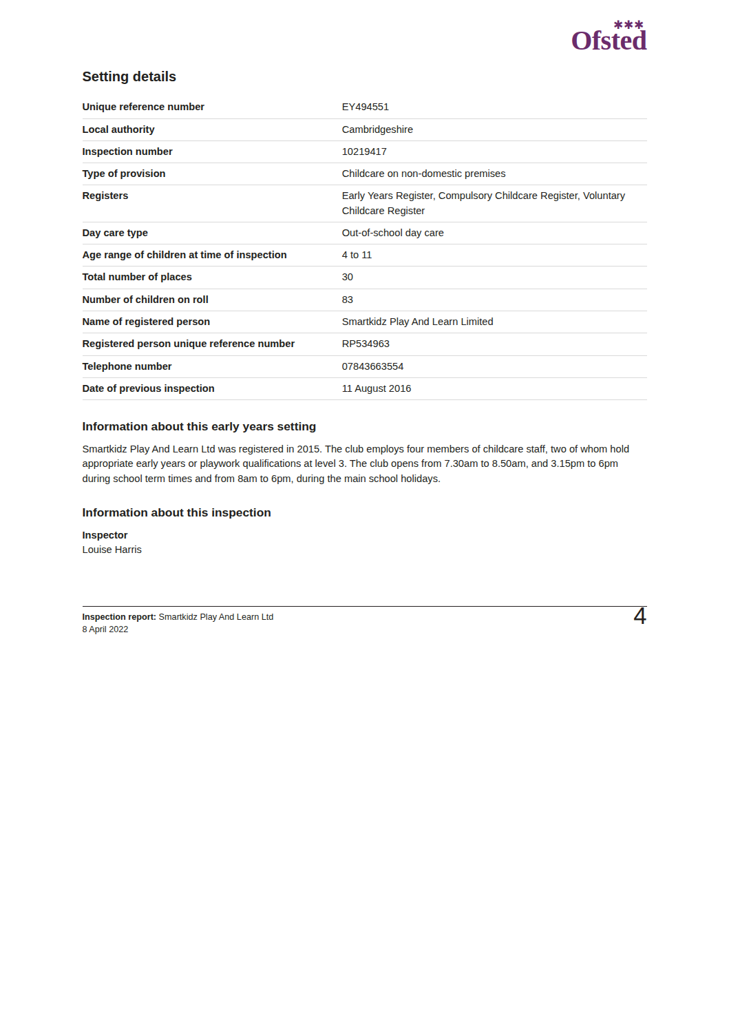✱✱✱ Ofsted
Setting details
| Unique reference number | EY494551 |
| Local authority | Cambridgeshire |
| Inspection number | 10219417 |
| Type of provision | Childcare on non-domestic premises |
| Registers | Early Years Register, Compulsory Childcare Register, Voluntary Childcare Register |
| Day care type | Out-of-school day care |
| Age range of children at time of inspection | 4 to 11 |
| Total number of places | 30 |
| Number of children on roll | 83 |
| Name of registered person | Smartkidz Play And Learn Limited |
| Registered person unique reference number | RP534963 |
| Telephone number | 07843663554 |
| Date of previous inspection | 11 August 2016 |
Information about this early years setting
Smartkidz Play And Learn Ltd was registered in 2015. The club employs four members of childcare staff, two of whom hold appropriate early years or playwork qualifications at level 3. The club opens from 7.30am to 8.50am, and 3.15pm to 6pm during school term times and from 8am to 6pm, during the main school holidays.
Information about this inspection
Inspector
Louise Harris
Inspection report: Smartkidz Play And Learn Ltd
8 April 2022
4